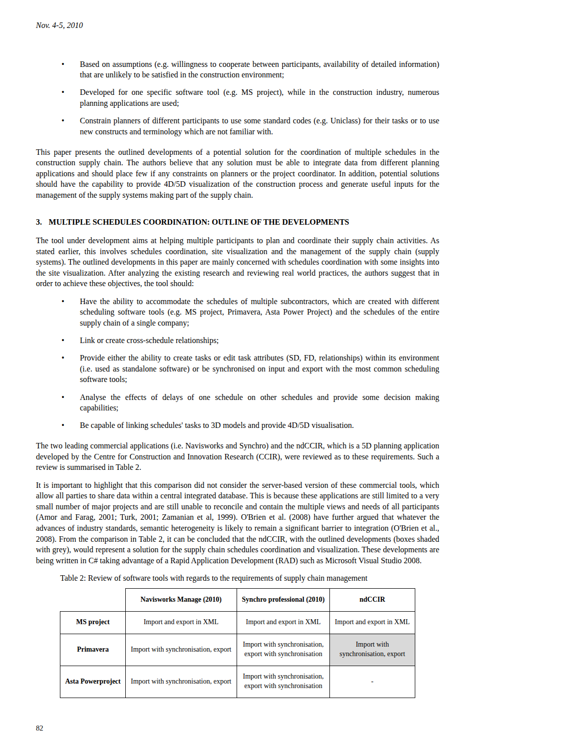Nov. 4-5, 2010
Based on assumptions (e.g. willingness to cooperate between participants, availability of detailed information) that are unlikely to be satisfied in the construction environment;
Developed for one specific software tool (e.g. MS project), while in the construction industry, numerous planning applications are used;
Constrain planners of different participants to use some standard codes (e.g. Uniclass) for their tasks or to use new constructs and terminology which are not familiar with.
This paper presents the outlined developments of a potential solution for the coordination of multiple schedules in the construction supply chain. The authors believe that any solution must be able to integrate data from different planning applications and should place few if any constraints on planners or the project coordinator. In addition, potential solutions should have the capability to provide 4D/5D visualization of the construction process and generate useful inputs for the management of the supply systems making part of the supply chain.
3. MULTIPLE SCHEDULES COORDINATION: OUTLINE OF THE DEVELOPMENTS
The tool under development aims at helping multiple participants to plan and coordinate their supply chain activities. As stated earlier, this involves schedules coordination, site visualization and the management of the supply chain (supply systems). The outlined developments in this paper are mainly concerned with schedules coordination with some insights into the site visualization. After analyzing the existing research and reviewing real world practices, the authors suggest that in order to achieve these objectives, the tool should:
Have the ability to accommodate the schedules of multiple subcontractors, which are created with different scheduling software tools (e.g. MS project, Primavera, Asta Power Project) and the schedules of the entire supply chain of a single company;
Link or create cross-schedule relationships;
Provide either the ability to create tasks or edit task attributes (SD, FD, relationships) within its environment (i.e. used as standalone software) or be synchronised on input and export with the most common scheduling software tools;
Analyse the effects of delays of one schedule on other schedules and provide some decision making capabilities;
Be capable of linking schedules' tasks to 3D models and provide 4D/5D visualisation.
The two leading commercial applications (i.e. Navisworks and Synchro) and the ndCCIR, which is a 5D planning application developed by the Centre for Construction and Innovation Research (CCIR), were reviewed as to these requirements. Such a review is summarised in Table 2.
It is important to highlight that this comparison did not consider the server-based version of these commercial tools, which allow all parties to share data within a central integrated database. This is because these applications are still limited to a very small number of major projects and are still unable to reconcile and contain the multiple views and needs of all participants (Amor and Farag, 2001; Turk, 2001; Zamanian et al, 1999). O'Brien et al. (2008) have further argued that whatever the advances of industry standards, semantic heterogeneity is likely to remain a significant barrier to integration (O'Brien et al., 2008). From the comparison in Table 2, it can be concluded that the ndCCIR, with the outlined developments (boxes shaded with grey), would represent a solution for the supply chain schedules coordination and visualization. These developments are being written in C# taking advantage of a Rapid Application Development (RAD) such as Microsoft Visual Studio 2008.
Table 2: Review of software tools with regards to the requirements of supply chain management
| | Navisworks Manage (2010) | Synchro professional (2010) | ndCCIR |
| --- | --- | --- | --- |
| MS project | Import and export in XML | Import and export in XML | Import and export in XML |
| Primavera | Import with synchronisation, export | Import with synchronisation, export with synchronisation | Import with synchronisation, export |
| Asta Powerproject | Import with synchronisation, export | Import with synchronisation, export with synchronisation | - |
82